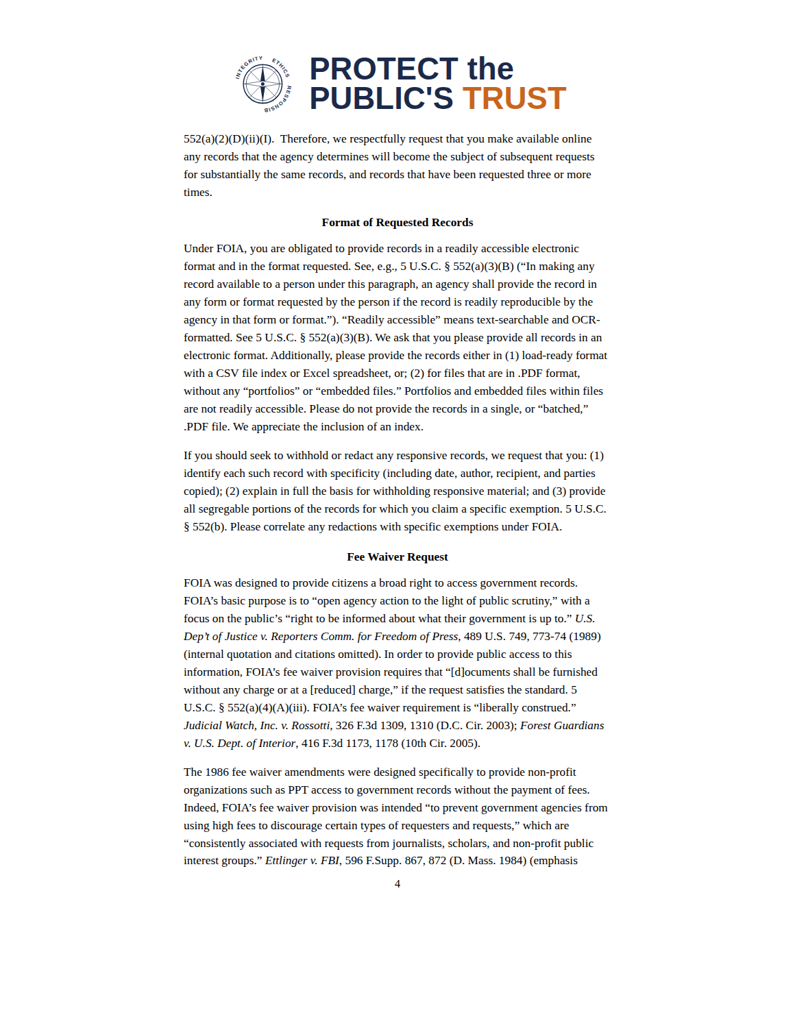INTEGRITY ETHICS RESPONSIBILITY
PROTECT the PUBLIC'S TRUST
552(a)(2)(D)(ii)(I). Therefore, we respectfully request that you make available online any records that the agency determines will become the subject of subsequent requests for substantially the same records, and records that have been requested three or more times.
Format of Requested Records
Under FOIA, you are obligated to provide records in a readily accessible electronic format and in the format requested. See, e.g., 5 U.S.C. § 552(a)(3)(B) (“In making any record available to a person under this paragraph, an agency shall provide the record in any form or format requested by the person if the record is readily reproducible by the agency in that form or format.”). “Readily accessible” means text-searchable and OCR-formatted. See 5 U.S.C. § 552(a)(3)(B). We ask that you please provide all records in an electronic format. Additionally, please provide the records either in (1) load-ready format with a CSV file index or Excel spreadsheet, or; (2) for files that are in .PDF format, without any “portfolios” or “embedded files.” Portfolios and embedded files within files are not readily accessible. Please do not provide the records in a single, or “batched,” .PDF file. We appreciate the inclusion of an index.
If you should seek to withhold or redact any responsive records, we request that you: (1) identify each such record with specificity (including date, author, recipient, and parties copied); (2) explain in full the basis for withholding responsive material; and (3) provide all segregable portions of the records for which you claim a specific exemption. 5 U.S.C. § 552(b). Please correlate any redactions with specific exemptions under FOIA.
Fee Waiver Request
FOIA was designed to provide citizens a broad right to access government records. FOIA’s basic purpose is to “open agency action to the light of public scrutiny,” with a focus on the public’s “right to be informed about what their government is up to.” U.S. Dep’t of Justice v. Reporters Comm. for Freedom of Press, 489 U.S. 749, 773-74 (1989) (internal quotation and citations omitted). In order to provide public access to this information, FOIA’s fee waiver provision requires that “[d]ocuments shall be furnished without any charge or at a [reduced] charge,” if the request satisfies the standard. 5 U.S.C. § 552(a)(4)(A)(iii). FOIA’s fee waiver requirement is “liberally construed.” Judicial Watch, Inc. v. Rossotti, 326 F.3d 1309, 1310 (D.C. Cir. 2003); Forest Guardians v. U.S. Dept. of Interior, 416 F.3d 1173, 1178 (10th Cir. 2005).
The 1986 fee waiver amendments were designed specifically to provide non-profit organizations such as PPT access to government records without the payment of fees. Indeed, FOIA’s fee waiver provision was intended “to prevent government agencies from using high fees to discourage certain types of requesters and requests,” which are “consistently associated with requests from journalists, scholars, and non-profit public interest groups.” Ettlinger v. FBI, 596 F.Supp. 867, 872 (D. Mass. 1984) (emphasis
4